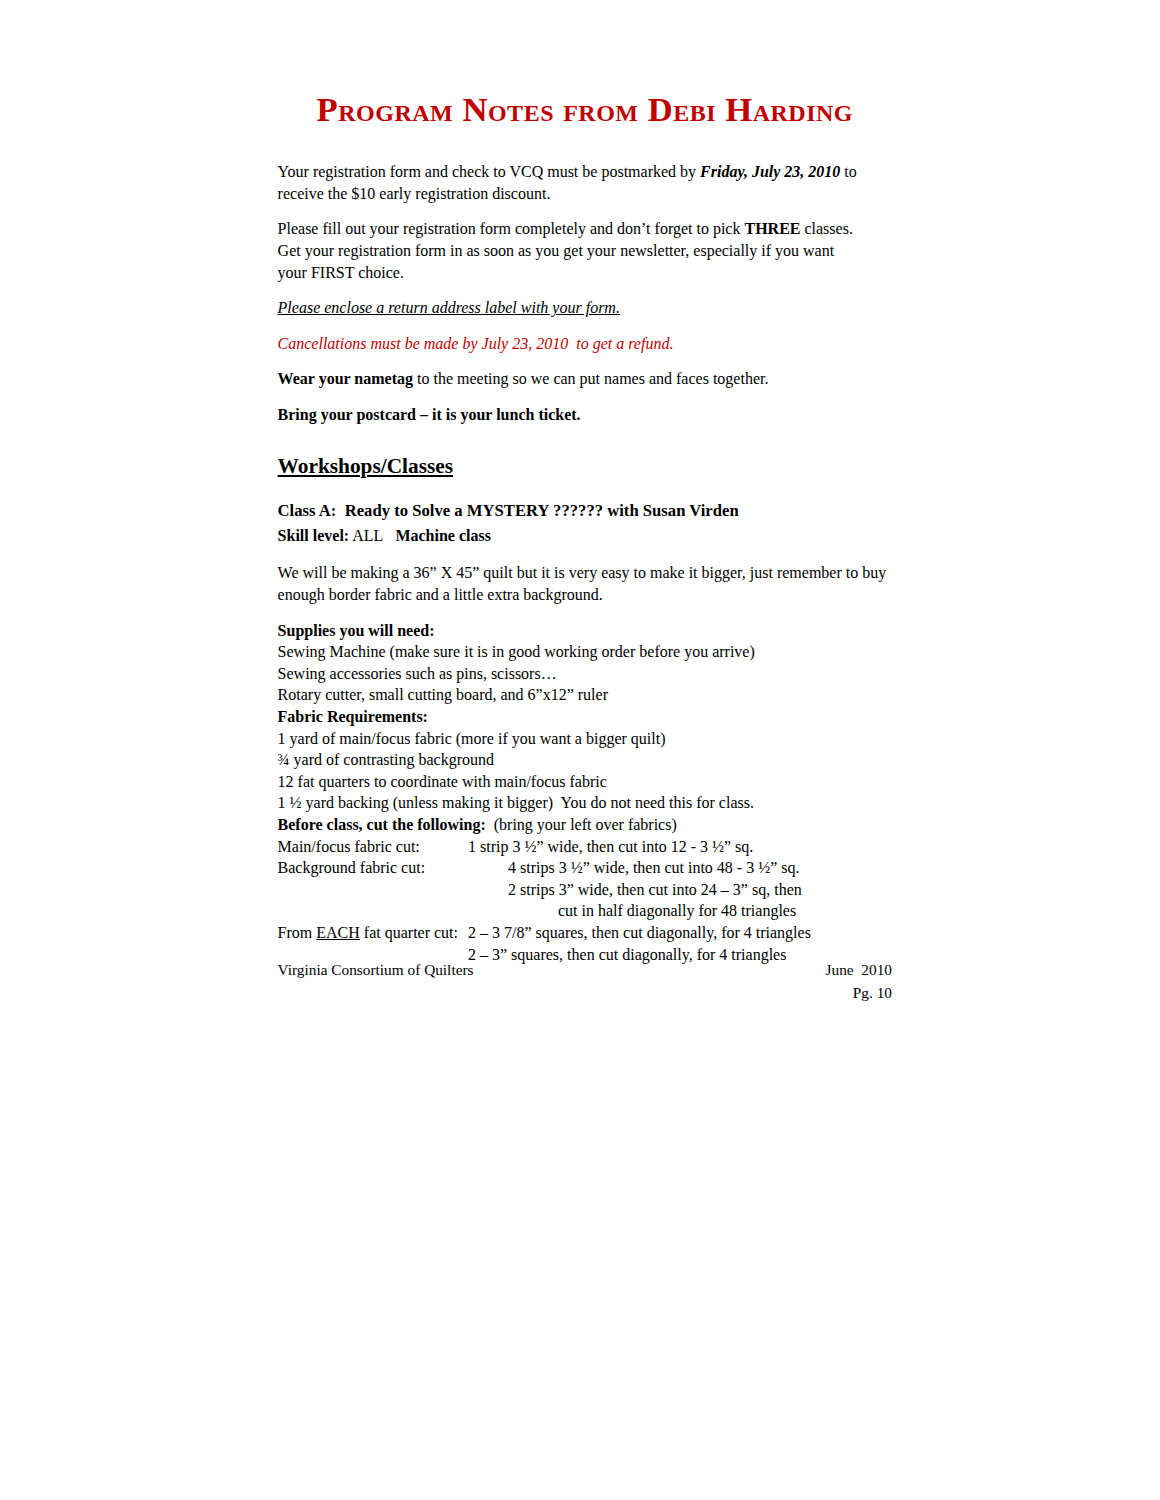Program Notes from Debi Harding
Your registration form and check to VCQ must be postmarked by Friday, July 23, 2010 to receive the $10 early registration discount.
Please fill out your registration form completely and don’t forget to pick THREE classes.
Get your registration form in as soon as you get your newsletter, especially if you want
your FIRST choice.
Please enclose a return address label with your form.
Cancellations must be made by July 23, 2010 to get a refund.
Wear your nametag to the meeting so we can put names and faces together.
Bring your postcard – it is your lunch ticket.
Workshops/Classes
Class A: Ready to Solve a MYSTERY ?????? with Susan Virden
Skill level: ALL Machine class
We will be making a 36” X 45” quilt but it is very easy to make it bigger, just remember to buy enough border fabric and a little extra background.
Supplies you will need:
Sewing Machine (make sure it is in good working order before you arrive)
Sewing accessories such as pins, scissors…
Rotary cutter, small cutting board, and 6”x12” ruler
Fabric Requirements:
1 yard of main/focus fabric (more if you want a bigger quilt)
¾ yard of contrasting background
12 fat quarters to coordinate with main/focus fabric
1 ½ yard backing (unless making it bigger) You do not need this for class.
Before class, cut the following: (bring your left over fabrics)
| Main/focus fabric cut: | 1 strip 3 ½” wide, then cut into 12 - 3 ½” sq. |
| Background fabric cut: | 4 strips 3 ½” wide, then cut into 48 - 3 ½” sq. |
| | 2 strips 3” wide, then cut into 24 – 3” sq, then |
| | cut in half diagonally for 48 triangles |
| From EACH fat quarter cut: | 2 – 3 7/8” squares, then cut diagonally, for 4 triangles |
| | 2 – 3” squares, then cut diagonally, for 4 triangles |
Virginia Consortium of Quilters
June 2010
Pg. 10